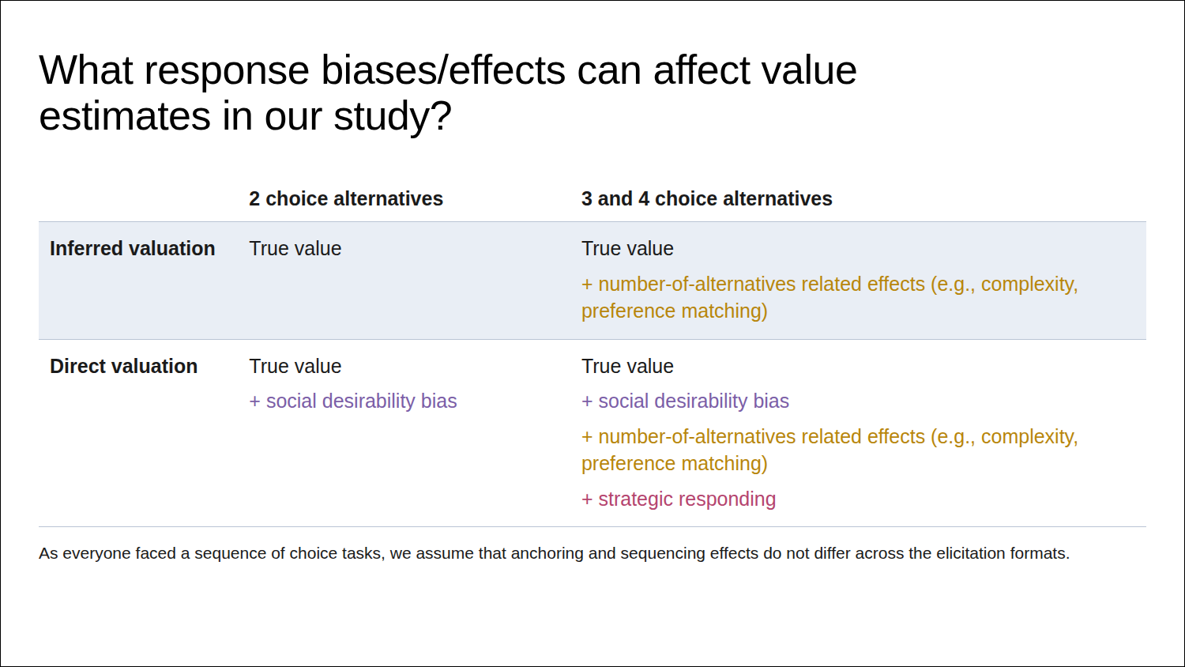What response biases/effects can affect value estimates in our study?
| | 2 choice alternatives | 3 and 4 choice alternatives |
| --- | --- | --- |
| Inferred valuation | True value | True value + number-of-alternatives related effects (e.g., complexity, preference matching) |
| Direct valuation | True value + social desirability bias | True value + social desirability bias + number-of-alternatives related effects (e.g., complexity, preference matching) + strategic responding |
As everyone faced a sequence of choice tasks, we assume that anchoring and sequencing effects do not differ across the elicitation formats.